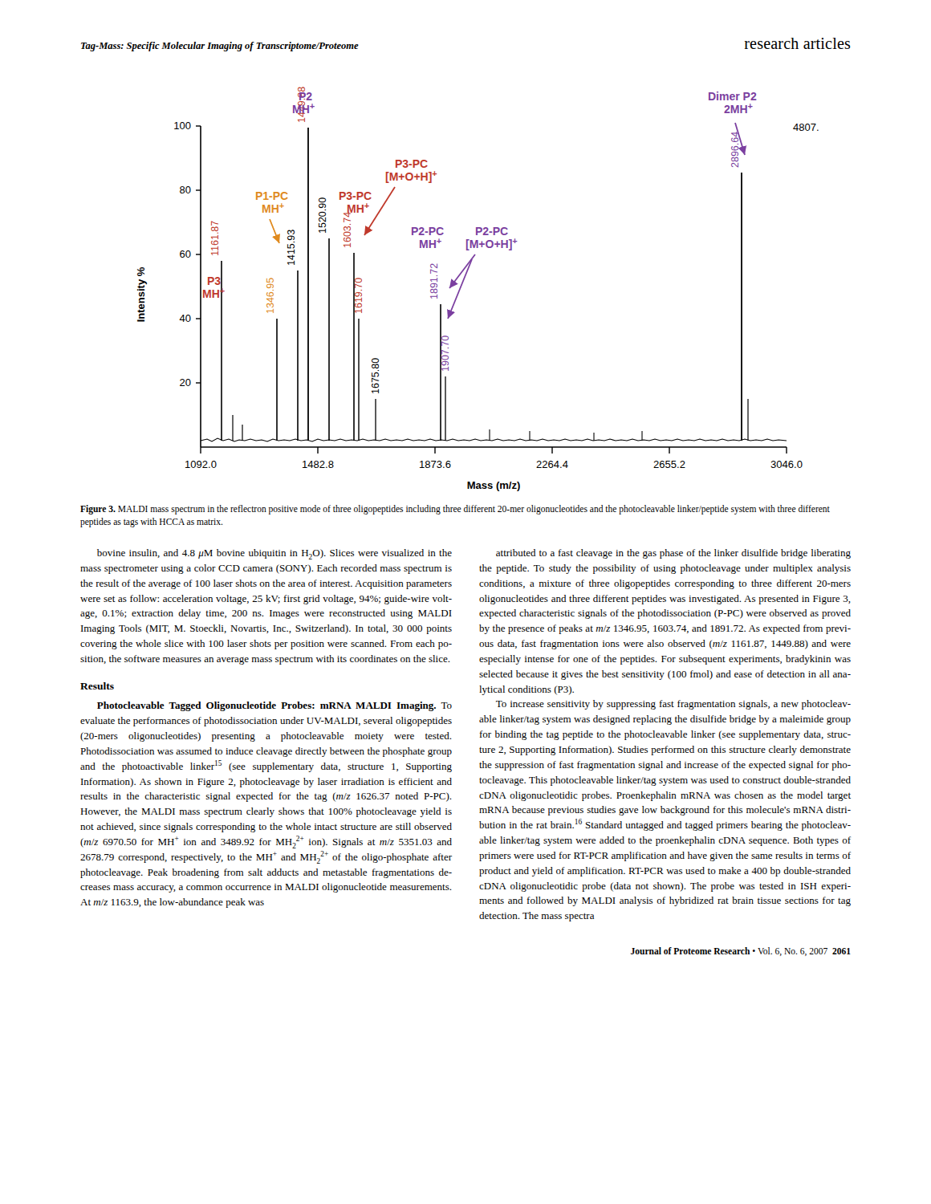Tag-Mass: Specific Molecular Imaging of Transcriptome/Proteome
research articles
100 80 60 40 20 Intensity % 1092.0 1482.8 1873.6 2264.4 2655.2 3046.0 Mass (m/z) 4807.3 1161.87 1346.95 1415.93 1449.88 1520.90 1603.74 1619.70 1675.80 1891.72 1907.70 2896.64 P3 MH+ P1-PC MH+ P2 MH+ P3-PC MH+ P3-PC [M+O+H]+ P2-PC MH+ P2-PC [M+O+H]+ Dimer P2 2MH+
Figure 3. MALDI mass spectrum in the reflectron positive mode of three oligopeptides including three different 20-mer oligonucleotides and the photocleavable linker/peptide system with three different peptides as tags with HCCA as matrix.
bovine insulin, and 4.8 μ M bovine ubiquitin in H2O). Slices were visualized in the mass spectrometer using a color CCD camera (SONY). Each recorded mass spectrum is the result of the average of 100 laser shots on the area of interest. Acquisition parameters were set as follow: acceleration voltage, 25 kV; first grid voltage, 94%; guide-wire voltage, 0.1%; extraction delay time, 200 ns. Images were reconstructed using MALDI Imaging Tools (MIT, M. Stoeckli, Novartis, Inc., Switzerland). In total, 30 000 points covering the whole slice with 100 laser shots per position were scanned. From each position, the software measures an average mass spectrum with its coordinates on the slice.
Results
Photocleavable Tagged Oligonucleotide Probes: mRNA MALDI Imaging. To evaluate the performances of photodissociation under UV-MALDI, several oligopeptides (20-mers oligonucleotides) presenting a photocleavable moiety were tested. Photodissociation was assumed to induce cleavage directly between the phosphate group and the photoactivable linker15 (see supplementary data, structure 1, Supporting Information). As shown in Figure 2, photocleavage by laser irradiation is efficient and results in the characteristic signal expected for the tag (m/z 1626.37 noted P-PC). However, the MALDI mass spectrum clearly shows that 100% photocleavage yield is not achieved, since signals corresponding to the whole intact structure are still observed (m/z 6970.50 for MH+ ion and 3489.92 for MH22+ ion). Signals at m/z 5351.03 and 2678.79 correspond, respectively, to the MH+ and MH22+ of the oligo-phosphate after photocleavage. Peak broadening from salt adducts and metastable fragmentations decreases mass accuracy, a common occurrence in MALDI oligonucleotide measurements. At m/z 1163.9, the low-abundance peak was
attributed to a fast cleavage in the gas phase of the linker disulfide bridge liberating the peptide. To study the possibility of using photocleavage under multiplex analysis conditions, a mixture of three oligopeptides corresponding to three different 20-mers oligonucleotides and three different peptides was investigated. As presented in Figure 3, expected characteristic signals of the photodissociation (P-PC) were observed as proved by the presence of peaks at m/z 1346.95, 1603.74, and 1891.72. As expected from previous data, fast fragmentation ions were also observed (m/z 1161.87, 1449.88) and were especially intense for one of the peptides. For subsequent experiments, bradykinin was selected because it gives the best sensitivity (100 fmol) and ease of detection in all analytical conditions (P3).
To increase sensitivity by suppressing fast fragmentation signals, a new photocleavable linker/tag system was designed replacing the disulfide bridge by a maleimide group for binding the tag peptide to the photocleavable linker (see supplementary data, structure 2, Supporting Information). Studies performed on this structure clearly demonstrate the suppression of fast fragmentation signal and increase of the expected signal for photocleavage. This photocleavable linker/tag system was used to construct double-stranded cDNA oligonucleotidic probes. Proenkephalin mRNA was chosen as the model target mRNA because previous studies gave low background for this molecule's mRNA distribution in the rat brain.16 Standard untagged and tagged primers bearing the photocleavable linker/tag system were added to the proenkephalin cDNA sequence. Both types of primers were used for RT-PCR amplification and have given the same results in terms of product and yield of amplification. RT-PCR was used to make a 400 bp double-stranded cDNA oligonucleotidic probe (data not shown). The probe was tested in ISH experiments and followed by MALDI analysis of hybridized rat brain tissue sections for tag detection. The mass spectra
Journal of Proteome Research • Vol. 6, No. 6, 2007 2061